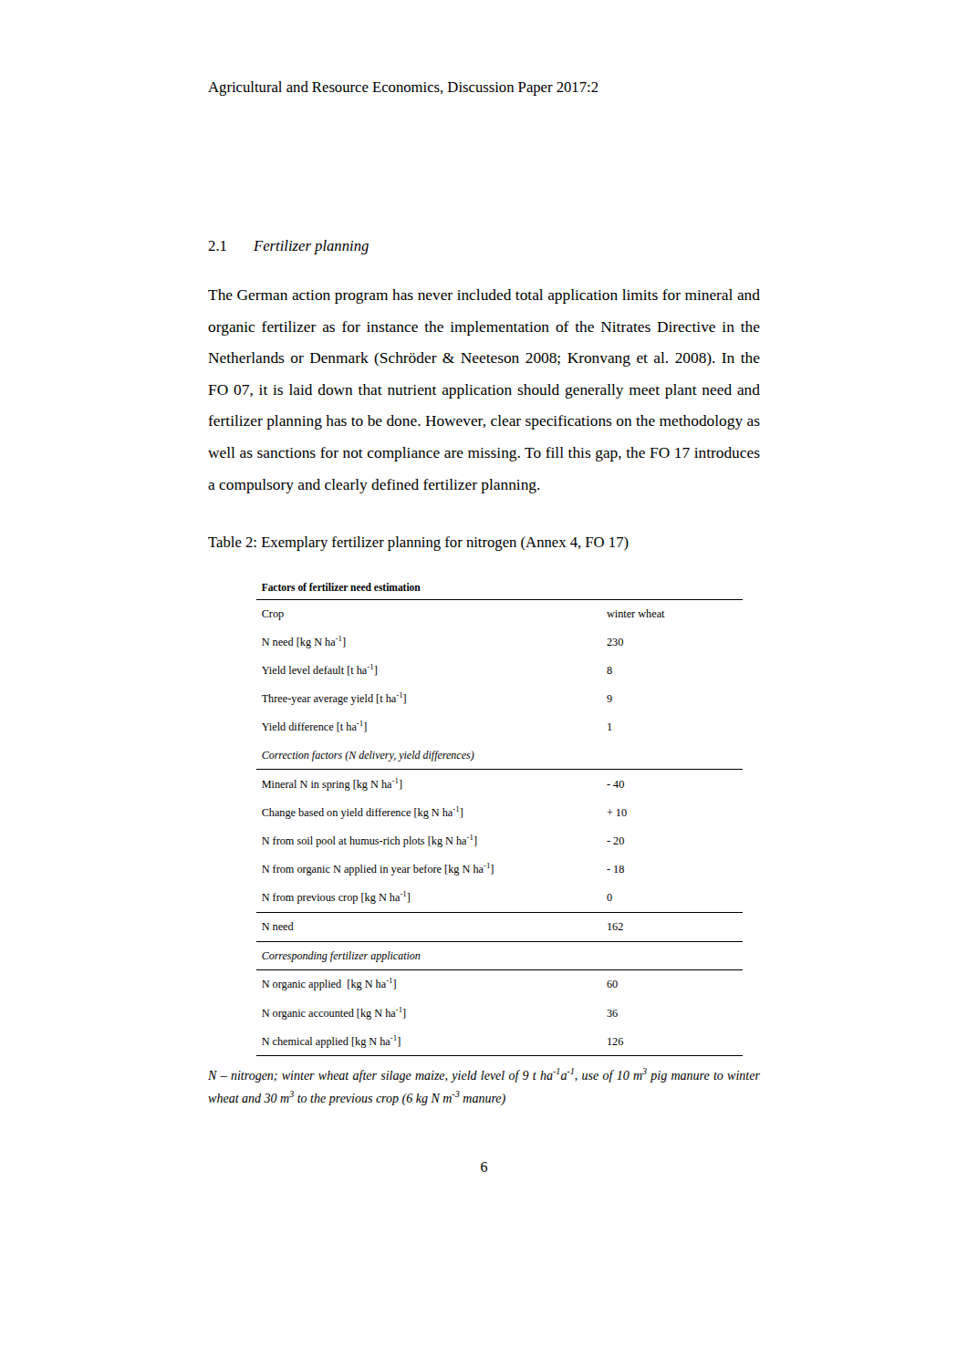Agricultural and Resource Economics, Discussion Paper 2017:2
2.1 Fertilizer planning
The German action program has never included total application limits for mineral and organic fertilizer as for instance the implementation of the Nitrates Directive in the Netherlands or Denmark (Schröder & Neeteson 2008; Kronvang et al. 2008). In the FO 07, it is laid down that nutrient application should generally meet plant need and fertilizer planning has to be done. However, clear specifications on the methodology as well as sanctions for not compliance are missing. To fill this gap, the FO 17 introduces a compulsory and clearly defined fertilizer planning.
Table 2: Exemplary fertilizer planning for nitrogen (Annex 4, FO 17)
| Factors of fertilizer need estimation | |
| Crop | winter wheat |
| N need [kg N ha -1 ] | 230 |
| Yield level default [t ha -1 ] | 8 |
| Three-year average yield [t ha -1 ] | 9 |
| Yield difference [t ha -1 ] | 1 |
| Correction factors (N delivery, yield differences) | |
| Mineral N in spring [kg N ha -1 ] | - 40 |
| Change based on yield difference [kg N ha -1 ] | + 10 |
| N from soil pool at humus-rich plots [kg N ha -1 ] | - 20 |
| N from organic N applied in year before [kg N ha -1 ] | - 18 |
| N from previous crop [kg N ha -1 ] | 0 |
| N need | 162 |
| Corresponding fertilizer application | |
| N organic applied [kg N ha -1 ] | 60 |
| N organic accounted [kg N ha -1 ] | 36 |
| N chemical applied [kg N ha -1 ] | 126 |
N – nitrogen; winter wheat after silage maize, yield level of 9 t ha-1a-1, use of 10 m3 pig manure to winter wheat and 30 m3 to the previous crop (6 kg N m-3 manure)
6